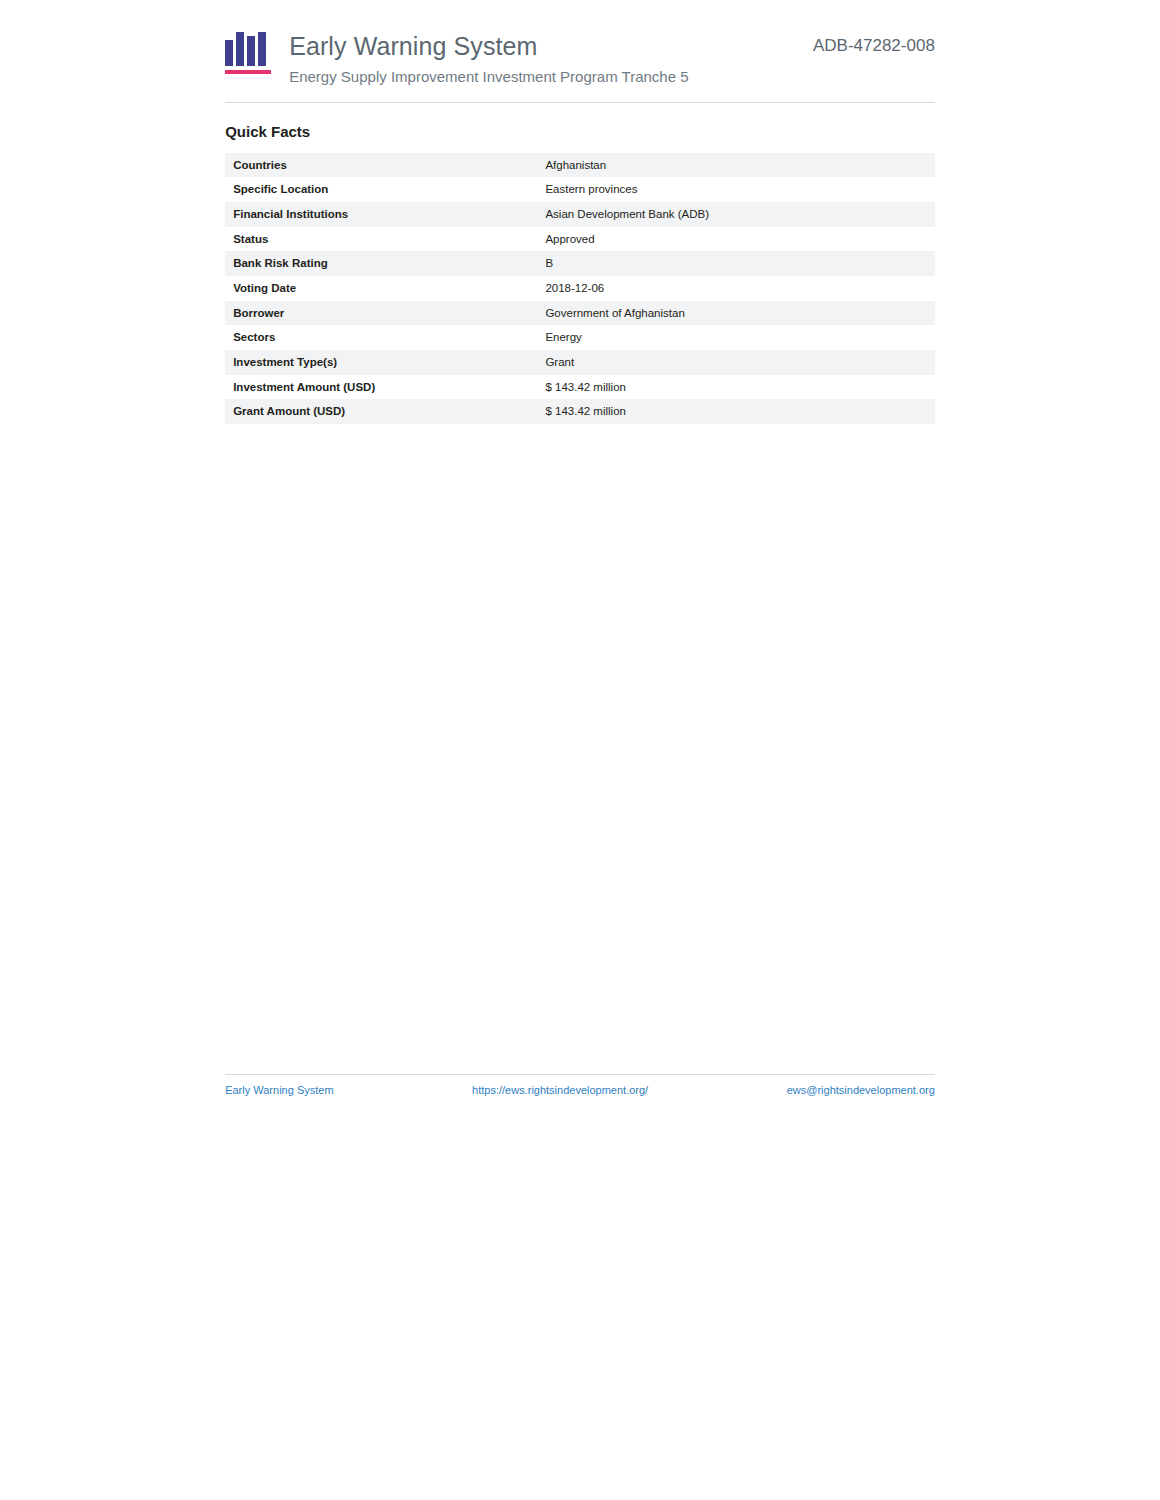Early Warning System
Energy Supply Improvement Investment Program Tranche 5
ADB-47282-008
Quick Facts
| Countries | Afghanistan |
| Specific Location | Eastern provinces |
| Financial Institutions | Asian Development Bank (ADB) |
| Status | Approved |
| Bank Risk Rating | B |
| Voting Date | 2018-12-06 |
| Borrower | Government of Afghanistan |
| Sectors | Energy |
| Investment Type(s) | Grant |
| Investment Amount (USD) | $ 143.42 million |
| Grant Amount (USD) | $ 143.42 million |
Early Warning System https://ews.rightsindevelopment.org/ ews@rightsindevelopment.org